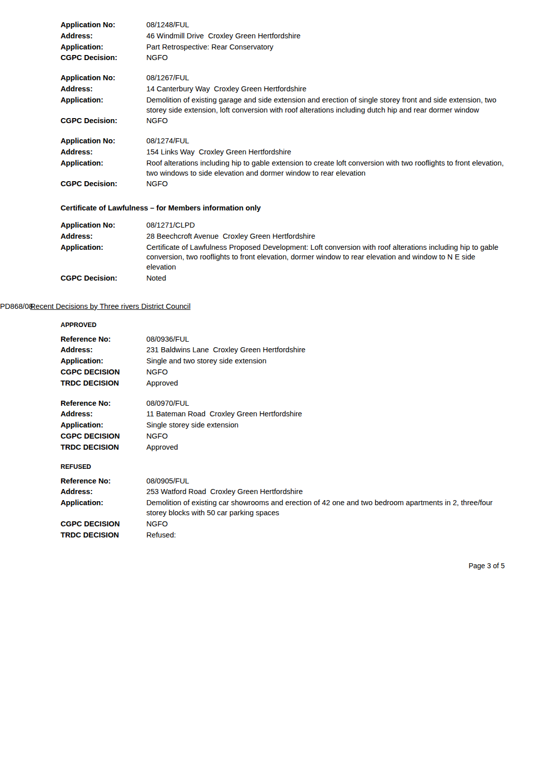| Application No: | 08/1248/FUL |
| Address: | 46 Windmill Drive Croxley Green Hertfordshire |
| Application: | Part Retrospective: Rear Conservatory |
| CGPC Decision: | NGFO |
| Application No: | 08/1267/FUL |
| Address: | 14 Canterbury Way Croxley Green Hertfordshire |
| Application: | Demolition of existing garage and side extension and erection of single storey front and side extension, two storey side extension, loft conversion with roof alterations including dutch hip and rear dormer window |
| CGPC Decision: | NGFO |
| Application No: | 08/1274/FUL |
| Address: | 154 Links Way Croxley Green Hertfordshire |
| Application: | Roof alterations including hip to gable extension to create loft conversion with two rooflights to front elevation, two windows to side elevation and dormer window to rear elevation |
| CGPC Decision: | NGFO |
Certificate of Lawfulness – for Members information only
| Application No: | 08/1271/CLPD |
| Address: | 28 Beechcroft Avenue Croxley Green Hertfordshire |
| Application: | Certificate of Lawfulness Proposed Development: Loft conversion with roof alterations including hip to gable conversion, two rooflights to front elevation, dormer window to rear elevation and window to N E side elevation |
| CGPC Decision: | Noted |
PD868/08 Recent Decisions by Three rivers District Council
APPROVED
| Reference No: | 08/0936/FUL |
| Address: | 231 Baldwins Lane Croxley Green Hertfordshire |
| Application: | Single and two storey side extension |
| CGPC DECISION | NGFO |
| TRDC DECISION | Approved |
| Reference No: | 08/0970/FUL |
| Address: | 11 Bateman Road Croxley Green Hertfordshire |
| Application: | Single storey side extension |
| CGPC DECISION | NGFO |
| TRDC DECISION | Approved |
REFUSED
| Reference No: | 08/0905/FUL |
| Address: | 253 Watford Road Croxley Green Hertfordshire |
| Application: | Demolition of existing car showrooms and erection of 42 one and two bedroom apartments in 2, three/four storey blocks with 50 car parking spaces |
| CGPC DECISION | NGFO |
| TRDC DECISION | Refused: |
Page 3 of 5